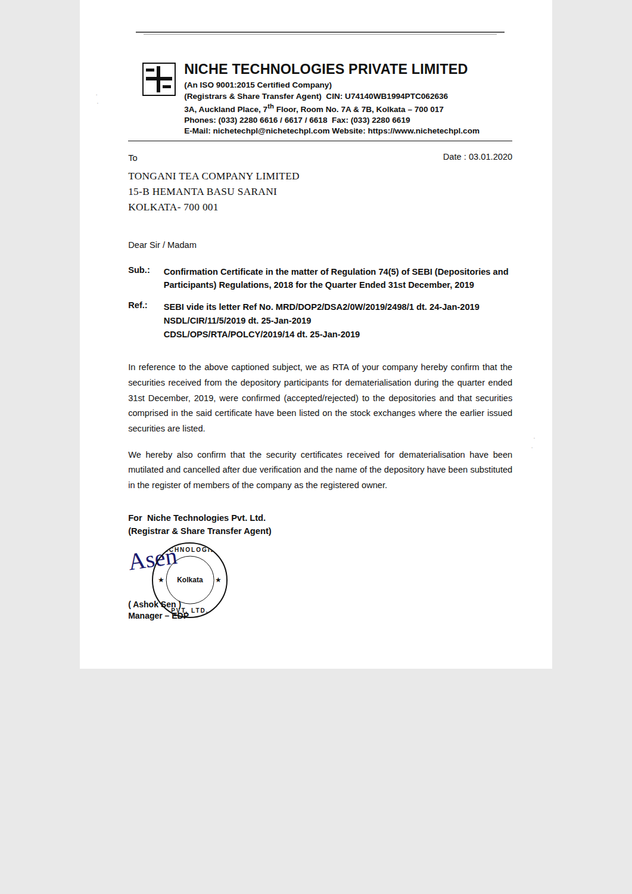. .
NICHE TECHNOLOGIES PRIVATE LIMITED
(An ISO 9001:2015 Certified Company)
(Registrars & Share Transfer Agent) CIN: U74140WB1994PTC062636
3A, Auckland Place, 7th Floor, Room No. 7A & 7B, Kolkata – 700 017
Phones: (033) 2280 6616 / 6617 / 6618 Fax: (033) 2280 6619
E-Mail: nichetechpl@nichetechpl.com Website: https://www.nichetechpl.com
Date : 03.01.2020
To
TONGANI TEA COMPANY LIMITED
15-B HEMANTA BASU SARANI
KOLKATA- 700 001
Dear Sir / Madam
| Sub.: | Confirmation Certificate in the matter of Regulation 74(5) of SEBI (Depositories and Participants) Regulations, 2018 for the Quarter Ended 31st December, 2019 |
| Ref.: | SEBI vide its letter Ref No. MRD/DOP2/DSA2/0W/2019/2498/1 dt. 24-Jan-2019 NSDL/CIR/11/5/2019 dt. 25-Jan-2019 CDSL/OPS/RTA/POLCY/2019/14 dt. 25-Jan-2019 |
In reference to the above captioned subject, we as RTA of your company hereby confirm that the securities received from the depository participants for dematerialisation during the quarter ended 31st December, 2019, were confirmed (accepted/rejected) to the depositories and that securities comprised in the said certificate have been listed on the stock exchanges where the earlier issued securities are listed.
We hereby also confirm that the security certificates received for dematerialisation have been mutilated and cancelled after due verification and the name of the depository have been substituted in the register of members of the company as the registered owner.
For Niche Technologies Pvt. Ltd.
(Registrar & Share Transfer Agent)
Asen
TECHNOLOGIES
Kolkata
★ ★
PVT. LTD.
( Ashok Sen )
Manager – EDP
. .